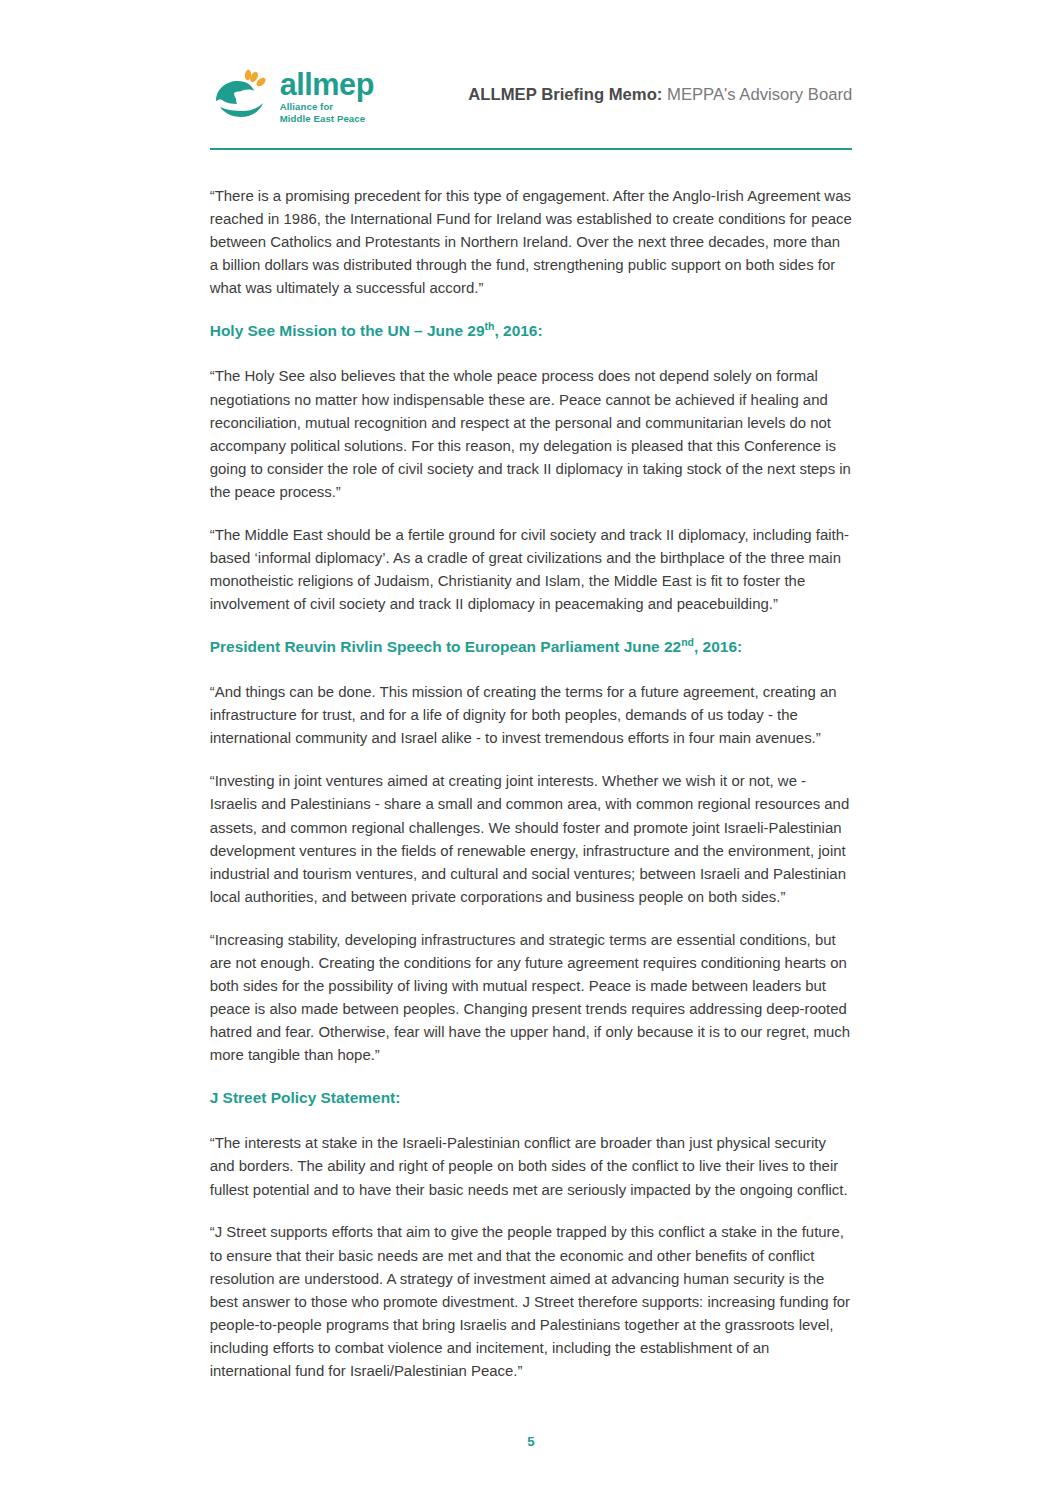allmep
Alliance for
Middle East Peace
ALLMEP Briefing Memo: MEPPA's Advisory Board
“There is a promising precedent for this type of engagement. After the Anglo-Irish Agreement was reached in 1986, the International Fund for Ireland was established to create conditions for peace between Catholics and Protestants in Northern Ireland. Over the next three decades, more than a billion dollars was distributed through the fund, strengthening public support on both sides for what was ultimately a successful accord.”
Holy See Mission to the UN – June 29th, 2016:
“The Holy See also believes that the whole peace process does not depend solely on formal negotiations no matter how indispensable these are. Peace cannot be achieved if healing and reconciliation, mutual recognition and respect at the personal and communitarian levels do not accompany political solutions. For this reason, my delegation is pleased that this Conference is going to consider the role of civil society and track II diplomacy in taking stock of the next steps in the peace process.”
“The Middle East should be a fertile ground for civil society and track II diplomacy, including faith-based ‘informal diplomacy’. As a cradle of great civilizations and the birthplace of the three main monotheistic religions of Judaism, Christianity and Islam, the Middle East is fit to foster the involvement of civil society and track II diplomacy in peacemaking and peacebuilding.”
President Reuvin Rivlin Speech to European Parliament June 22nd, 2016:
“And things can be done. This mission of creating the terms for a future agreement, creating an infrastructure for trust, and for a life of dignity for both peoples, demands of us today - the international community and Israel alike - to invest tremendous efforts in four main avenues.”
“Investing in joint ventures aimed at creating joint interests. Whether we wish it or not, we - Israelis and Palestinians - share a small and common area, with common regional resources and assets, and common regional challenges. We should foster and promote joint Israeli-Palestinian development ventures in the fields of renewable energy, infrastructure and the environment, joint industrial and tourism ventures, and cultural and social ventures; between Israeli and Palestinian local authorities, and between private corporations and business people on both sides.”
“Increasing stability, developing infrastructures and strategic terms are essential conditions, but are not enough. Creating the conditions for any future agreement requires conditioning hearts on both sides for the possibility of living with mutual respect. Peace is made between leaders but peace is also made between peoples. Changing present trends requires addressing deep-rooted hatred and fear. Otherwise, fear will have the upper hand, if only because it is to our regret, much more tangible than hope.”
J Street Policy Statement:
“The interests at stake in the Israeli-Palestinian conflict are broader than just physical security and borders. The ability and right of people on both sides of the conflict to live their lives to their fullest potential and to have their basic needs met are seriously impacted by the ongoing conflict.
“J Street supports efforts that aim to give the people trapped by this conflict a stake in the future, to ensure that their basic needs are met and that the economic and other benefits of conflict resolution are understood. A strategy of investment aimed at advancing human security is the best answer to those who promote divestment. J Street therefore supports: increasing funding for people-to-people programs that bring Israelis and Palestinians together at the grassroots level, including efforts to combat violence and incitement, including the establishment of an international fund for Israeli/Palestinian Peace.”
5